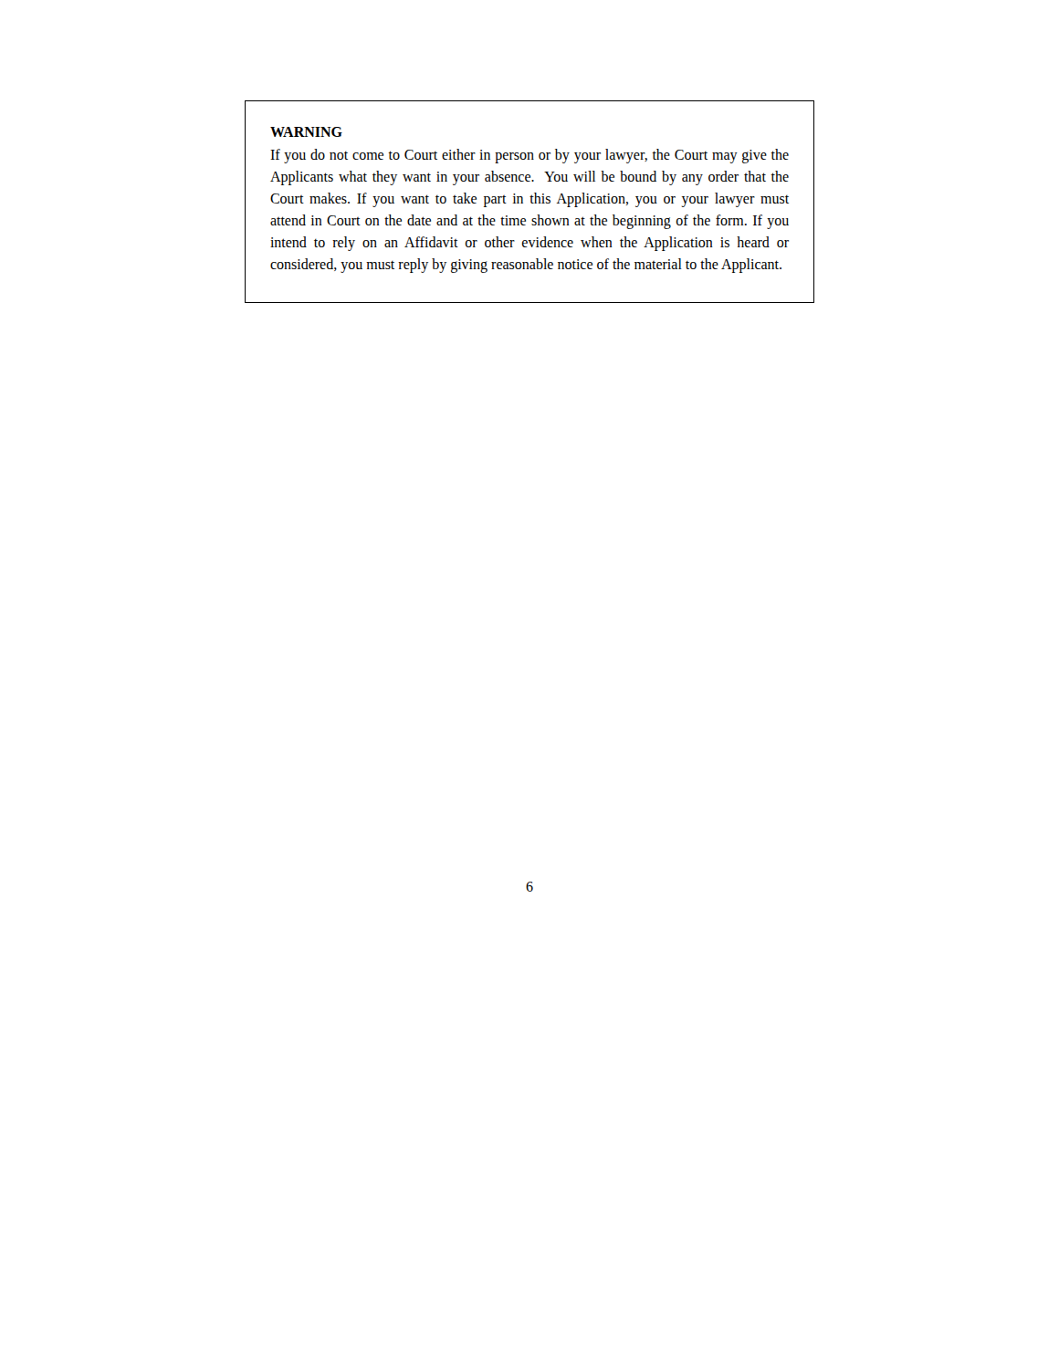WARNING
If you do not come to Court either in person or by your lawyer, the Court may give the Applicants what they want in your absence. You will be bound by any order that the Court makes. If you want to take part in this Application, you or your lawyer must attend in Court on the date and at the time shown at the beginning of the form. If you intend to rely on an Affidavit or other evidence when the Application is heard or considered, you must reply by giving reasonable notice of the material to the Applicant.
6